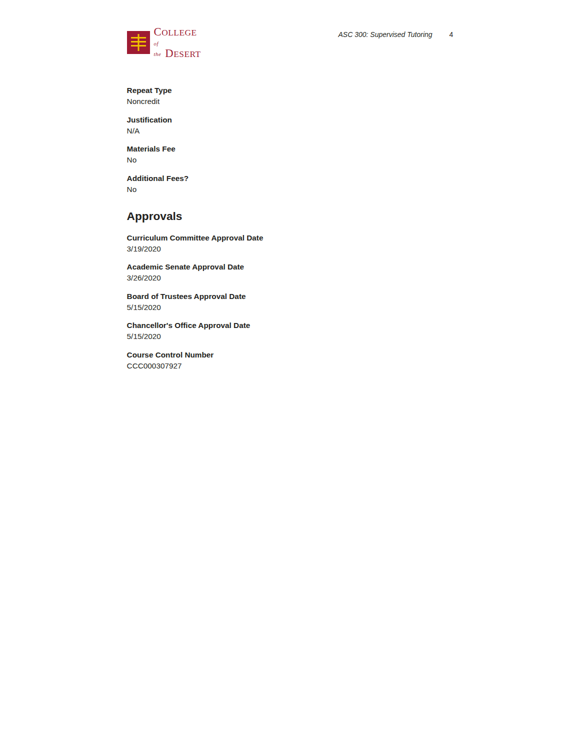COLLEGE
of
the DESERT
ASC 300: Supervised Tutoring 4
Repeat Type
Noncredit
Justification
N/A
Materials Fee
No
Additional Fees?
No
Approvals
Curriculum Committee Approval Date
3/19/2020
Academic Senate Approval Date
3/26/2020
Board of Trustees Approval Date
5/15/2020
Chancellor's Office Approval Date
5/15/2020
Course Control Number
CCC000307927